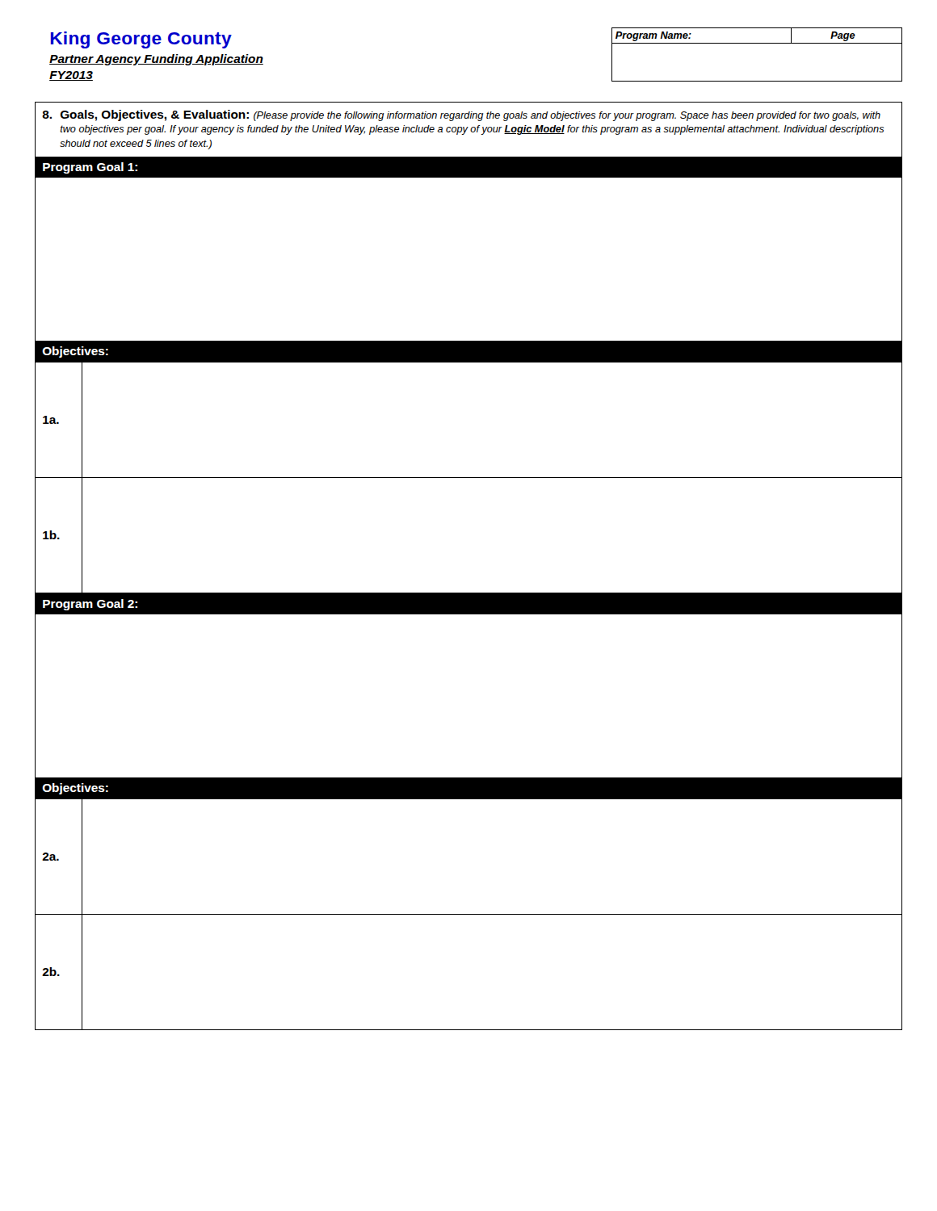King George County
Partner Agency Funding Application
FY2013
| Program Name: | Page | |
| 8. Goals, Objectives, & Evaluation: (Please provide the following information regarding the goals and objectives for your program. Space has been provided for two goals, with two objectives per goal. If your agency is funded by the United Way, please include a copy of your Logic Model for this program as a supplemental attachment. Individual descriptions should not exceed 5 lines of text.) |
| Program Goal 1: |
| Objectives: |
| / 1a. / / / 1b. / / |
| Program Goal 2: |
| Objectives: |
| / 2a. / / / 2b. / / |